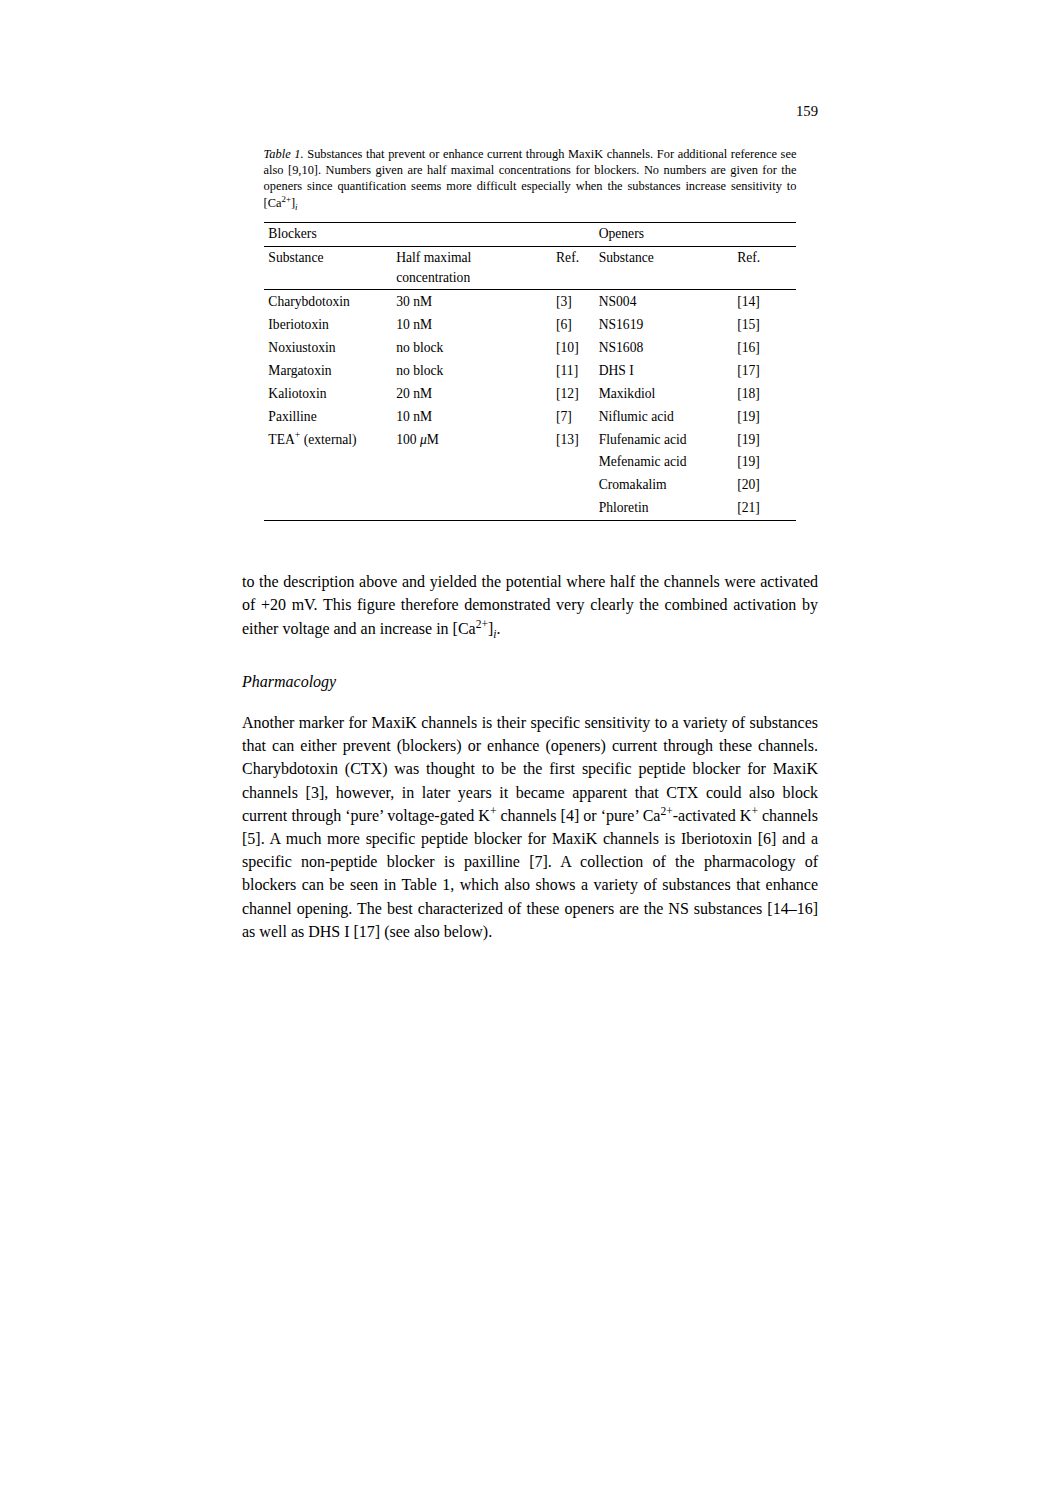159
Table 1. Substances that prevent or enhance current through MaxiK channels. For additional reference see also [9,10]. Numbers given are half maximal concentrations for blockers. No numbers are given for the openers since quantification seems more difficult especially when the substances increase sensitivity to [Ca2+]i
| Blockers | Openers |
| Substance | Half maximal concentration | Ref. | Substance | Ref. |
| Charybdotoxin | 30 nM | [3] | NS004 | [14] |
| Iberiotoxin | 10 nM | [6] | NS1619 | [15] |
| Noxiustoxin | no block | [10] | NS1608 | [16] |
| Margatoxin | no block | [11] | DHS I | [17] |
| Kaliotoxin | 20 nM | [12] | Maxikdiol | [18] |
| Paxilline | 10 nM | [7] | Niflumic acid | [19] |
| TEA + (external) | 100 μ M | [13] | Flufenamic acid | [19] |
| | | | Mefenamic acid | [19] |
| | | | Cromakalim | [20] |
| | | | Phloretin | [21] |
to the description above and yielded the potential where half the channels were activated of +20 mV. This figure therefore demonstrated very clearly the combined activation by either voltage and an increase in [Ca2+]i.
Pharmacology
Another marker for MaxiK channels is their specific sensitivity to a variety of substances that can either prevent (blockers) or enhance (openers) current through these channels. Charybdotoxin (CTX) was thought to be the first specific peptide blocker for MaxiK channels [3], however, in later years it became apparent that CTX could also block current through ‘pure’ voltage-gated K+ channels [4] or ‘pure’ Ca2+-activated K+ channels [5]. A much more specific peptide blocker for MaxiK channels is Iberiotoxin [6] and a specific non-peptide blocker is paxilline [7]. A collection of the pharmacology of blockers can be seen in Table 1, which also shows a variety of substances that enhance channel opening. The best characterized of these openers are the NS substances [14–16] as well as DHS I [17] (see also below).